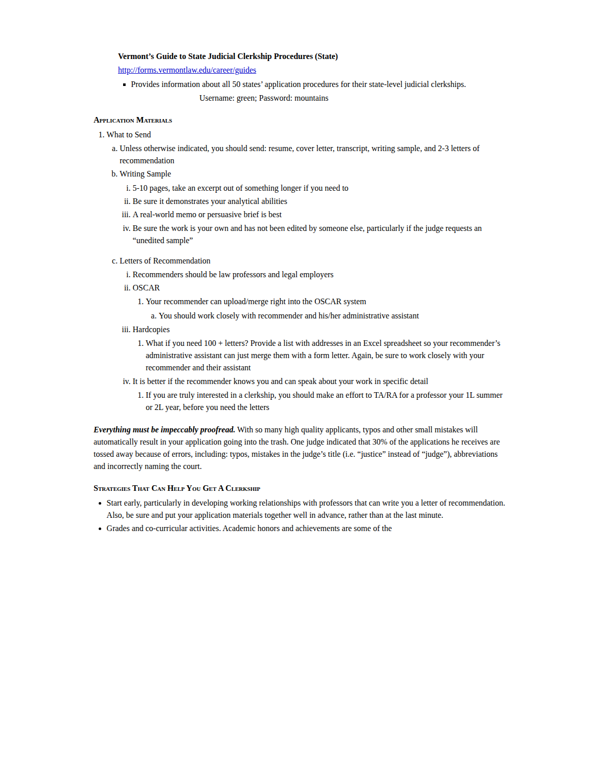Vermont’s Guide to State Judicial Clerkship Procedures (State)
http://forms.vermontlaw.edu/career/guides
Provides information about all 50 states’ application procedures for their state-level judicial clerkships.
Username: green; Password: mountains
Application Materials
What to Send
Unless otherwise indicated, you should send: resume, cover letter, transcript, writing sample, and 2-3 letters of recommendation
Writing Sample
5-10 pages, take an excerpt out of something longer if you need to
Be sure it demonstrates your analytical abilities
A real-world memo or persuasive brief is best
Be sure the work is your own and has not been edited by someone else, particularly if the judge requests an “unedited sample”
Letters of Recommendation
Recommenders should be law professors and legal employers
OSCAR
Your recommender can upload/merge right into the OSCAR system
You should work closely with recommender and his/her administrative assistant
Hardcopies
What if you need 100 + letters? Provide a list with addresses in an Excel spreadsheet so your recommender’s administrative assistant can just merge them with a form letter. Again, be sure to work closely with your recommender and their assistant
It is better if the recommender knows you and can speak about your work in specific detail
If you are truly interested in a clerkship, you should make an effort to TA/RA for a professor your 1L summer or 2L year, before you need the letters
Everything must be impeccably proofread. With so many high quality applicants, typos and other small mistakes will automatically result in your application going into the trash. One judge indicated that 30% of the applications he receives are tossed away because of errors, including: typos, mistakes in the judge’s title (i.e. “justice” instead of “judge”), abbreviations and incorrectly naming the court.
Strategies That Can Help You Get A Clerkship
Start early, particularly in developing working relationships with professors that can write you a letter of recommendation. Also, be sure and put your application materials together well in advance, rather than at the last minute.
Grades and co-curricular activities. Academic honors and achievements are some of the